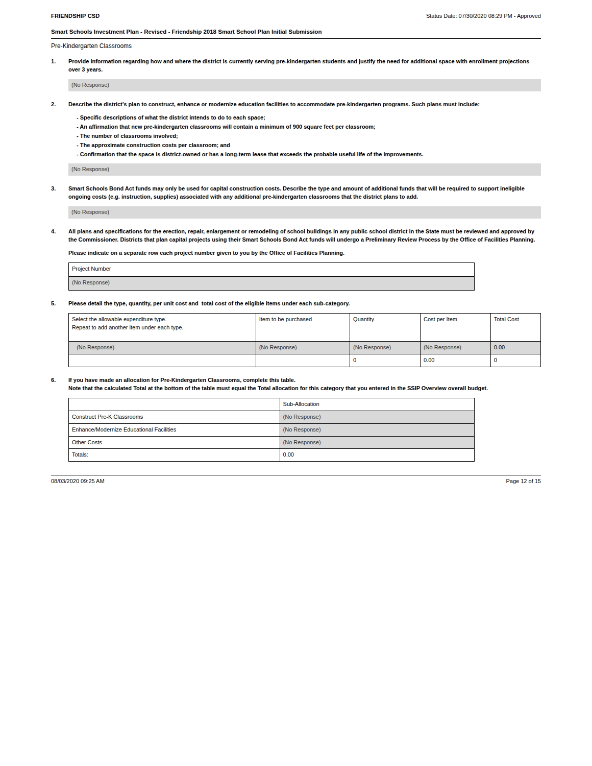FRIENDSHIP CSD
Status Date: 07/30/2020 08:29 PM - Approved
Smart Schools Investment Plan - Revised - Friendship 2018 Smart School Plan Initial Submission
Pre-Kindergarten Classrooms
Provide information regarding how and where the district is currently serving pre-kindergarten students and justify the need for additional space with enrollment projections over 3 years.
(No Response)
Describe the district’s plan to construct, enhance or modernize education facilities to accommodate pre-kindergarten programs. Such plans must include:
- Specific descriptions of what the district intends to do to each space;
- An affirmation that new pre-kindergarten classrooms will contain a minimum of 900 square feet per classroom;
- The number of classrooms involved;
- The approximate construction costs per classroom; and
- Confirmation that the space is district-owned or has a long-term lease that exceeds the probable useful life of the improvements.
(No Response)
Smart Schools Bond Act funds may only be used for capital construction costs. Describe the type and amount of additional funds that will be required to support ineligible ongoing costs (e.g. instruction, supplies) associated with any additional pre-kindergarten classrooms that the district plans to add.
(No Response)
All plans and specifications for the erection, repair, enlargement or remodeling of school buildings in any public school district in the State must be reviewed and approved by the Commissioner. Districts that plan capital projects using their Smart Schools Bond Act funds will undergo a Preliminary Review Process by the Office of Facilities Planning.
Please indicate on a separate row each project number given to you by the Office of Facilities Planning.
| Project Number |
| --- |
| (No Response) |
Please detail the type, quantity, per unit cost and total cost of the eligible items under each sub-category.
| Select the allowable expenditure type. Repeat to add another item under each type. | Item to be purchased | Quantity | Cost per Item | Total Cost |
| --- | --- | --- | --- | --- |
| (No Response) | (No Response) | (No Response) | (No Response) | 0.00 |
| | | 0 | 0.00 | 0 |
If you have made an allocation for Pre-Kindergarten Classrooms, complete this table.
Note that the calculated Total at the bottom of the table must equal the Total allocation for this category that you entered in the SSIP Overview overall budget.
| | Sub-Allocation |
| --- | --- |
| Construct Pre-K Classrooms | (No Response) |
| Enhance/Modernize Educational Facilities | (No Response) |
| Other Costs | (No Response) |
| Totals: | 0.00 |
08/03/2020 09:25 AM
Page 12 of 15